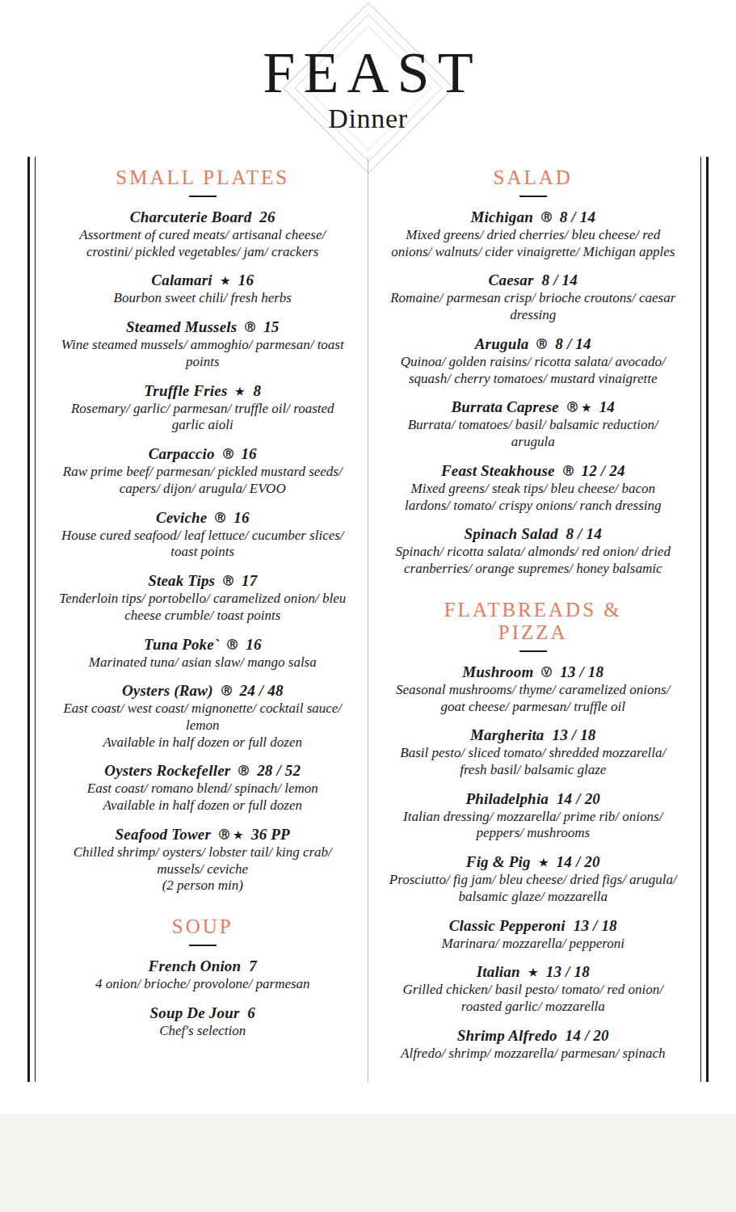FEAST
Dinner
Small Plates
Charcuterie Board 26
Assortment of cured meats/ artisanal cheese/ crostini/ pickled vegetables/ jam/ crackers
Calamari ★ 16
Bourbon sweet chili/ fresh herbs
Steamed Mussels Ⓡ 15
Wine steamed mussels/ ammoghio/ parmesan/ toast points
Truffle Fries ★ 8
Rosemary/ garlic/ parmesan/ truffle oil/ roasted garlic aioli
Carpaccio Ⓡ 16
Raw prime beef/ parmesan/ pickled mustard seeds/ capers/ dijon/ arugula/ EVOO
Ceviche Ⓡ 16
House cured seafood/ leaf lettuce/ cucumber slices/ toast points
Steak Tips Ⓡ 17
Tenderloin tips/ portobello/ caramelized onion/ bleu cheese crumble/ toast points
Tuna Poke` Ⓡ 16
Marinated tuna/ asian slaw/ mango salsa
Oysters (Raw) Ⓡ 24 / 48
East coast/ west coast/ mignonette/ cocktail sauce/ lemon
Available in half dozen or full dozen
Oysters Rockefeller Ⓡ 28 / 52
East coast/ romano blend/ spinach/ lemon
Available in half dozen or full dozen
Seafood Tower Ⓡ ★ 36 PP
Chilled shrimp/ oysters/ lobster tail/ king crab/ mussels/ ceviche
(2 person min)
Soup
French Onion 7
4 onion/ brioche/ provolone/ parmesan
Soup De Jour 6
Chef's selection
Salad
Michigan Ⓡ 8 / 14
Mixed greens/ dried cherries/ bleu cheese/ red onions/ walnuts/ cider vinaigrette/ Michigan apples
Caesar 8 / 14
Romaine/ parmesan crisp/ brioche croutons/ caesar dressing
Arugula Ⓡ 8 / 14
Quinoa/ golden raisins/ ricotta salata/ avocado/ squash/ cherry tomatoes/ mustard vinaigrette
Burrata Caprese Ⓡ ★ 14
Burrata/ tomatoes/ basil/ balsamic reduction/ arugula
Feast Steakhouse Ⓡ 12 / 24
Mixed greens/ steak tips/ bleu cheese/ bacon lardons/ tomato/ crispy onions/ ranch dressing
Spinach Salad 8 / 14
Spinach/ ricotta salata/ almonds/ red onion/ dried cranberries/ orange supremes/ honey balsamic
Flatbreads &
Pizza
Mushroom Ⓥ 13 / 18
Seasonal mushrooms/ thyme/ caramelized onions/ goat cheese/ parmesan/ truffle oil
Margherita 13 / 18
Basil pesto/ sliced tomato/ shredded mozzarella/ fresh basil/ balsamic glaze
Philadelphia 14 / 20
Italian dressing/ mozzarella/ prime rib/ onions/ peppers/ mushrooms
Fig & Pig ★ 14 / 20
Prosciutto/ fig jam/ bleu cheese/ dried figs/ arugula/ balsamic glaze/ mozzarella
Classic Pepperoni 13 / 18
Marinara/ mozzarella/ pepperoni
Italian ★ 13 / 18
Grilled chicken/ basil pesto/ tomato/ red onion/ roasted garlic/ mozzarella
Shrimp Alfredo 14 / 20
Alfredo/ shrimp/ mozzarella/ parmesan/ spinach